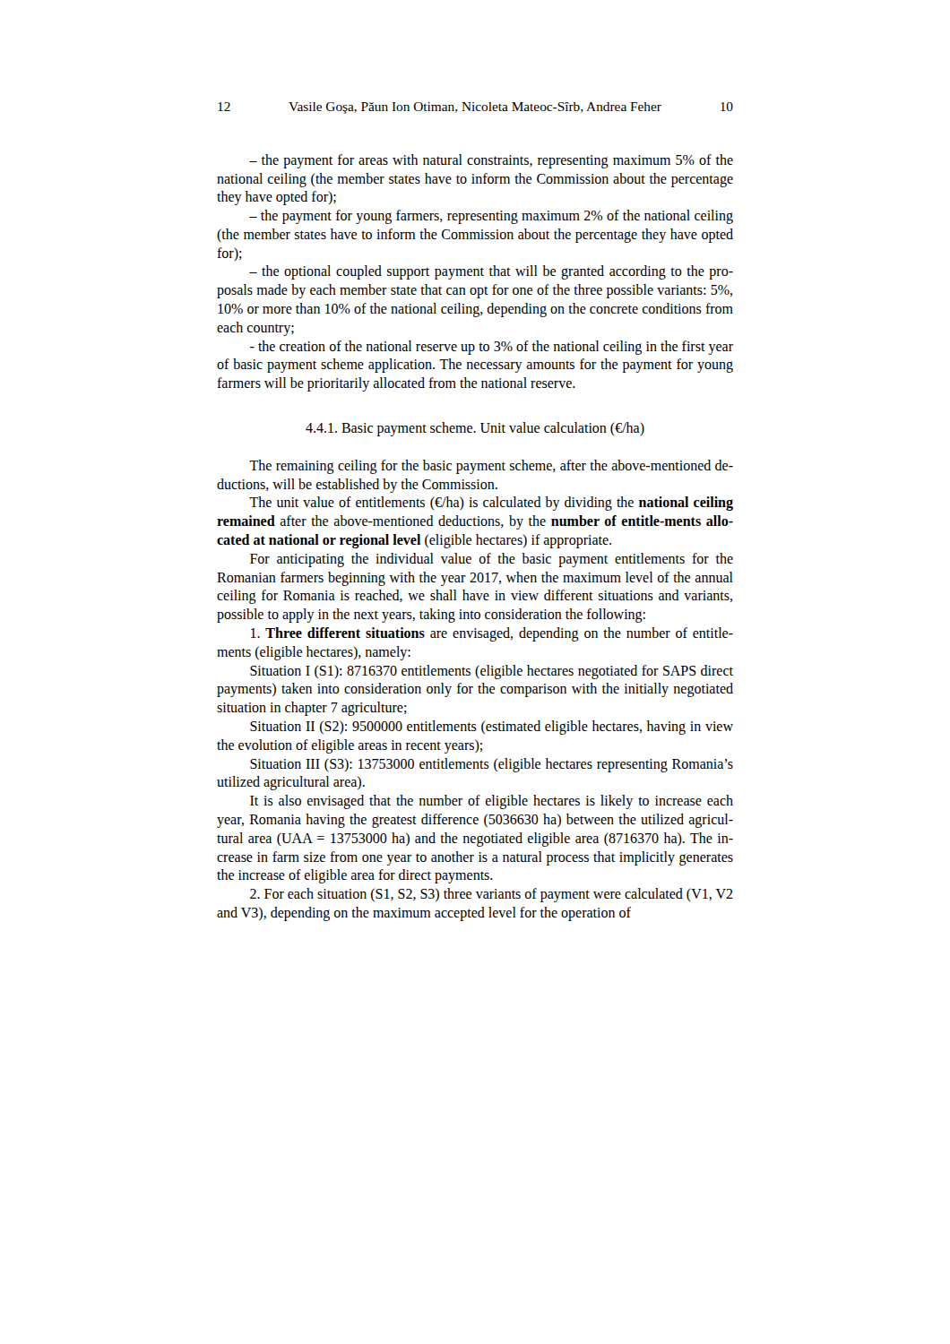12
Vasile Goşa, Păun Ion Otiman, Nicoleta Mateoc-Sîrb, Andrea Feher
10
– the payment for areas with natural constraints, representing maximum 5% of the national ceiling (the member states have to inform the Commission about the percentage they have opted for);
– the payment for young farmers, representing maximum 2% of the national ceiling (the member states have to inform the Commission about the percentage they have opted for);
– the optional coupled support payment that will be granted according to the proposals made by each member state that can opt for one of the three possible variants: 5%, 10% or more than 10% of the national ceiling, depending on the concrete conditions from each country;
- the creation of the national reserve up to 3% of the national ceiling in the first year of basic payment scheme application. The necessary amounts for the payment for young farmers will be prioritarily allocated from the national reserve.
4.4.1. Basic payment scheme. Unit value calculation (€/ha)
The remaining ceiling for the basic payment scheme, after the above-mentioned deductions, will be established by the Commission.
The unit value of entitlements (€/ha) is calculated by dividing the national ceiling remained after the above-mentioned deductions, by the number of entitle-ments allocated at national or regional level (eligible hectares) if appropriate.
For anticipating the individual value of the basic payment entitlements for the Romanian farmers beginning with the year 2017, when the maximum level of the annual ceiling for Romania is reached, we shall have in view different situations and variants, possible to apply in the next years, taking into consideration the following:
1. Three different situations are envisaged, depending on the number of entitlements (eligible hectares), namely:
Situation I (S1): 8716370 entitlements (eligible hectares negotiated for SAPS direct payments) taken into consideration only for the comparison with the initially negotiated situation in chapter 7 agriculture;
Situation II (S2): 9500000 entitlements (estimated eligible hectares, having in view the evolution of eligible areas in recent years);
Situation III (S3): 13753000 entitlements (eligible hectares representing Romania’s utilized agricultural area).
It is also envisaged that the number of eligible hectares is likely to increase each year, Romania having the greatest difference (5036630 ha) between the utilized agricultural area (UAA = 13753000 ha) and the negotiated eligible area (8716370 ha). The increase in farm size from one year to another is a natural process that implicitly generates the increase of eligible area for direct payments.
2. For each situation (S1, S2, S3) three variants of payment were calculated (V1, V2 and V3), depending on the maximum accepted level for the operation of